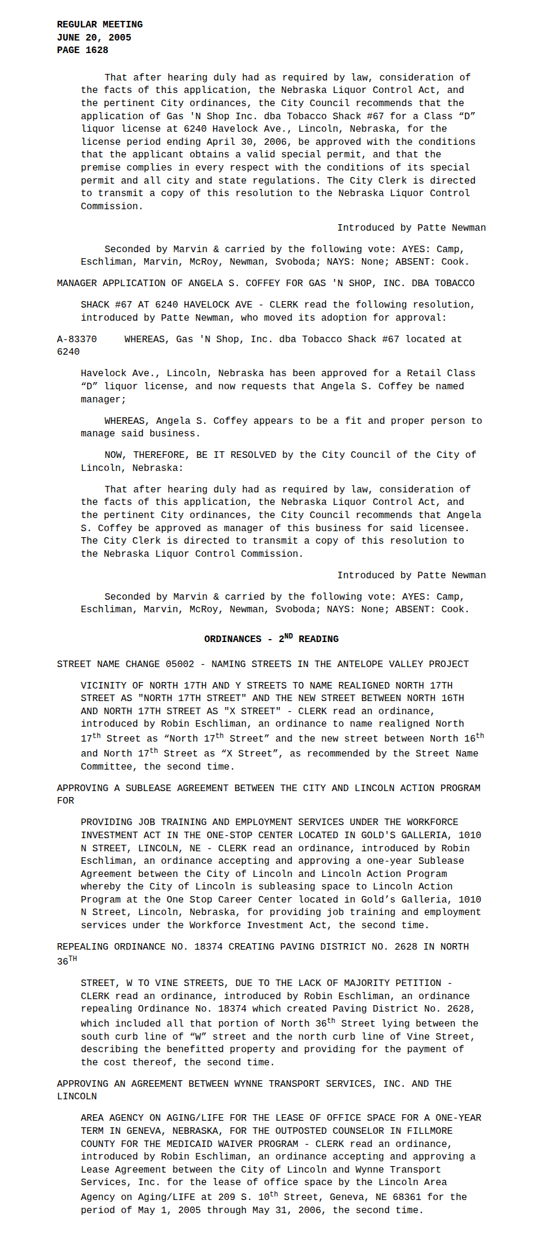REGULAR MEETING
JUNE 20, 2005
PAGE 1628
That after hearing duly had as required by law, consideration of the facts of this application, the Nebraska Liquor Control Act, and the pertinent City ordinances, the City Council recommends that the application of Gas 'N Shop Inc. dba Tobacco Shack #67 for a Class “D” liquor license at 6240 Havelock Ave., Lincoln, Nebraska, for the license period ending April 30, 2006, be approved with the conditions that the applicant obtains a valid special permit, and that the premise complies in every respect with the conditions of its special permit and all city and state regulations. The City Clerk is directed to transmit a copy of this resolution to the Nebraska Liquor Control Commission.
Introduced by Patte Newman
Seconded by Marvin & carried by the following vote: AYES: Camp, Eschliman, Marvin, McRoy, Newman, Svoboda; NAYS: None; ABSENT: Cook.
MANAGER APPLICATION OF ANGELA S. COFFEY FOR GAS 'N SHOP, INC. DBA TOBACCO
SHACK #67 AT 6240 HAVELOCK AVE - CLERK read the following resolution, introduced by Patte Newman, who moved its adoption for approval:
A-83370 WHEREAS, Gas 'N Shop, Inc. dba Tobacco Shack #67 located at 6240
Havelock Ave., Lincoln, Nebraska has been approved for a Retail Class “D” liquor license, and now requests that Angela S. Coffey be named manager;
WHEREAS, Angela S. Coffey appears to be a fit and proper person to manage said business.
NOW, THEREFORE, BE IT RESOLVED by the City Council of the City of Lincoln, Nebraska:
That after hearing duly had as required by law, consideration of the facts of this application, the Nebraska Liquor Control Act, and the pertinent City ordinances, the City Council recommends that Angela S. Coffey be approved as manager of this business for said licensee. The City Clerk is directed to transmit a copy of this resolution to the Nebraska Liquor Control Commission.
Introduced by Patte Newman
Seconded by Marvin & carried by the following vote: AYES: Camp, Eschliman, Marvin, McRoy, Newman, Svoboda; NAYS: None; ABSENT: Cook.
ORDINANCES - 2ND READING
STREET NAME CHANGE 05002 - NAMING STREETS IN THE ANTELOPE VALLEY PROJECT
VICINITY OF NORTH 17TH AND Y STREETS TO NAME REALIGNED NORTH 17TH STREET AS "NORTH 17TH STREET" AND THE NEW STREET BETWEEN NORTH 16TH AND NORTH 17TH STREET AS "X STREET" - CLERK read an ordinance, introduced by Robin Eschliman, an ordinance to name realigned North 17th Street as “North 17th Street” and the new street between North 16th and North 17th Street as “X Street”, as recommended by the Street Name Committee, the second time.
APPROVING A SUBLEASE AGREEMENT BETWEEN THE CITY AND LINCOLN ACTION PROGRAM FOR
PROVIDING JOB TRAINING AND EMPLOYMENT SERVICES UNDER THE WORKFORCE INVESTMENT ACT IN THE ONE-STOP CENTER LOCATED IN GOLD'S GALLERIA, 1010 N STREET, LINCOLN, NE - CLERK read an ordinance, introduced by Robin Eschliman, an ordinance accepting and approving a one-year Sublease Agreement between the City of Lincoln and Lincoln Action Program whereby the City of Lincoln is subleasing space to Lincoln Action Program at the One Stop Career Center located in Gold’s Galleria, 1010 N Street, Lincoln, Nebraska, for providing job training and employment services under the Workforce Investment Act, the second time.
REPEALING ORDINANCE NO. 18374 CREATING PAVING DISTRICT NO. 2628 IN NORTH 36TH
STREET, W TO VINE STREETS, DUE TO THE LACK OF MAJORITY PETITION - CLERK read an ordinance, introduced by Robin Eschliman, an ordinance repealing Ordinance No. 18374 which created Paving District No. 2628, which included all that portion of North 36th Street lying between the south curb line of “W” street and the north curb line of Vine Street, describing the benefitted property and providing for the payment of the cost thereof, the second time.
APPROVING AN AGREEMENT BETWEEN WYNNE TRANSPORT SERVICES, INC. AND THE LINCOLN
AREA AGENCY ON AGING/LIFE FOR THE LEASE OF OFFICE SPACE FOR A ONE-YEAR TERM IN GENEVA, NEBRASKA, FOR THE OUTPOSTED COUNSELOR IN FILLMORE COUNTY FOR THE MEDICAID WAIVER PROGRAM - CLERK read an ordinance, introduced by Robin Eschliman, an ordinance accepting and approving a Lease Agreement between the City of Lincoln and Wynne Transport Services, Inc. for the lease of office space by the Lincoln Area Agency on Aging/LIFE at 209 S. 10th Street, Geneva, NE 68361 for the period of May 1, 2005 through May 31, 2006, the second time.